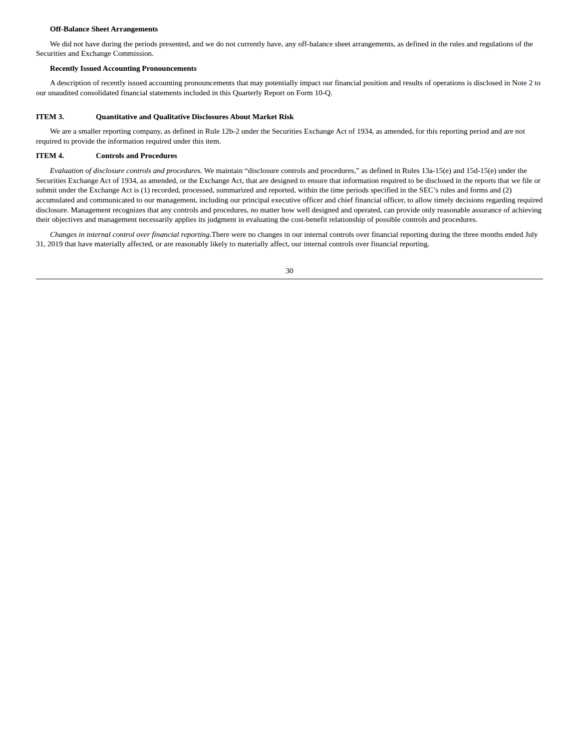Off-Balance Sheet Arrangements
We did not have during the periods presented, and we do not currently have, any off-balance sheet arrangements, as defined in the rules and regulations of the Securities and Exchange Commission.
Recently Issued Accounting Pronouncements
A description of recently issued accounting pronouncements that may potentially impact our financial position and results of operations is disclosed in Note 2 to our unaudited consolidated financial statements included in this Quarterly Report on Form 10-Q.
ITEM 3.
Quantitative and Qualitative Disclosures About Market Risk
We are a smaller reporting company, as defined in Rule 12b-2 under the Securities Exchange Act of 1934, as amended, for this reporting period and are not required to provide the information required under this item.
ITEM 4.
Controls and Procedures
Evaluation of disclosure controls and procedures. We maintain “disclosure controls and procedures,” as defined in Rules 13a-15(e) and 15d-15(e) under the Securities Exchange Act of 1934, as amended, or the Exchange Act, that are designed to ensure that information required to be disclosed in the reports that we file or submit under the Exchange Act is (1) recorded, processed, summarized and reported, within the time periods specified in the SEC’s rules and forms and (2) accumulated and communicated to our management, including our principal executive officer and chief financial officer, to allow timely decisions regarding required disclosure. Management recognizes that any controls and procedures, no matter how well designed and operated, can provide only reasonable assurance of achieving their objectives and management necessarily applies its judgment in evaluating the cost-benefit relationship of possible controls and procedures.
Changes in internal control over financial reporting. There were no changes in our internal controls over financial reporting during the three months ended July 31, 2019 that have materially affected, or are reasonably likely to materially affect, our internal controls over financial reporting.
30